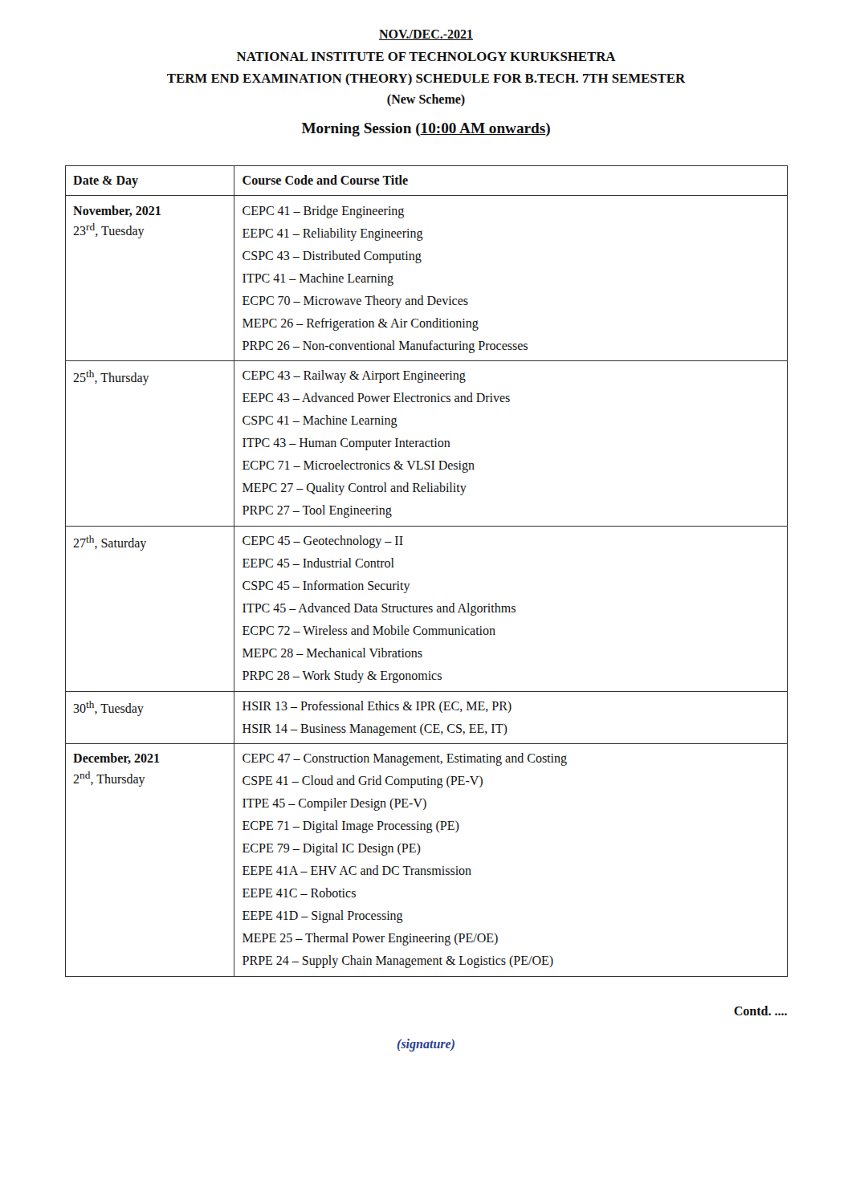NOV./DEC.-2021
National Institute of Technology Kurukshetra
Term End Examination (Theory) Schedule for B.Tech. 7th Semester
(New Scheme)
Morning Session (10:00 AM onwards)
Examination schedule: date and day with corresponding course codes and titles
| Date & Day | Course Code and Course Title |
| --- | --- |
| November, 2021 23 rd , Tuesday | CEPC 41 – Bridge Engineering EEPC 41 – Reliability Engineering CSPC 43 – Distributed Computing ITPC 41 – Machine Learning ECPC 70 – Microwave Theory and Devices MEPC 26 – Refrigeration & Air Conditioning PRPC 26 – Non-conventional Manufacturing Processes |
| 25 th , Thursday | CEPC 43 – Railway & Airport Engineering EEPC 43 – Advanced Power Electronics and Drives CSPC 41 – Machine Learning ITPC 43 – Human Computer Interaction ECPC 71 – Microelectronics & VLSI Design MEPC 27 – Quality Control and Reliability PRPC 27 – Tool Engineering |
| 27 th , Saturday | CEPC 45 – Geotechnology – II EEPC 45 – Industrial Control CSPC 45 – Information Security ITPC 45 – Advanced Data Structures and Algorithms ECPC 72 – Wireless and Mobile Communication MEPC 28 – Mechanical Vibrations PRPC 28 – Work Study & Ergonomics |
| 30 th , Tuesday | HSIR 13 – Professional Ethics & IPR (EC, ME, PR) HSIR 14 – Business Management (CE, CS, EE, IT) |
| December, 2021 2 nd , Thursday | CEPC 47 – Construction Management, Estimating and Costing CSPE 41 – Cloud and Grid Computing (PE-V) ITPE 45 – Compiler Design (PE-V) ECPE 71 – Digital Image Processing (PE) ECPE 79 – Digital IC Design (PE) EEPE 41A – EHV AC and DC Transmission EEPE 41C – Robotics EEPE 41D – Signal Processing MEPE 25 – Thermal Power Engineering (PE/OE) PRPE 24 – Supply Chain Management & Logistics (PE/OE) |
Contd. ....
(signature)